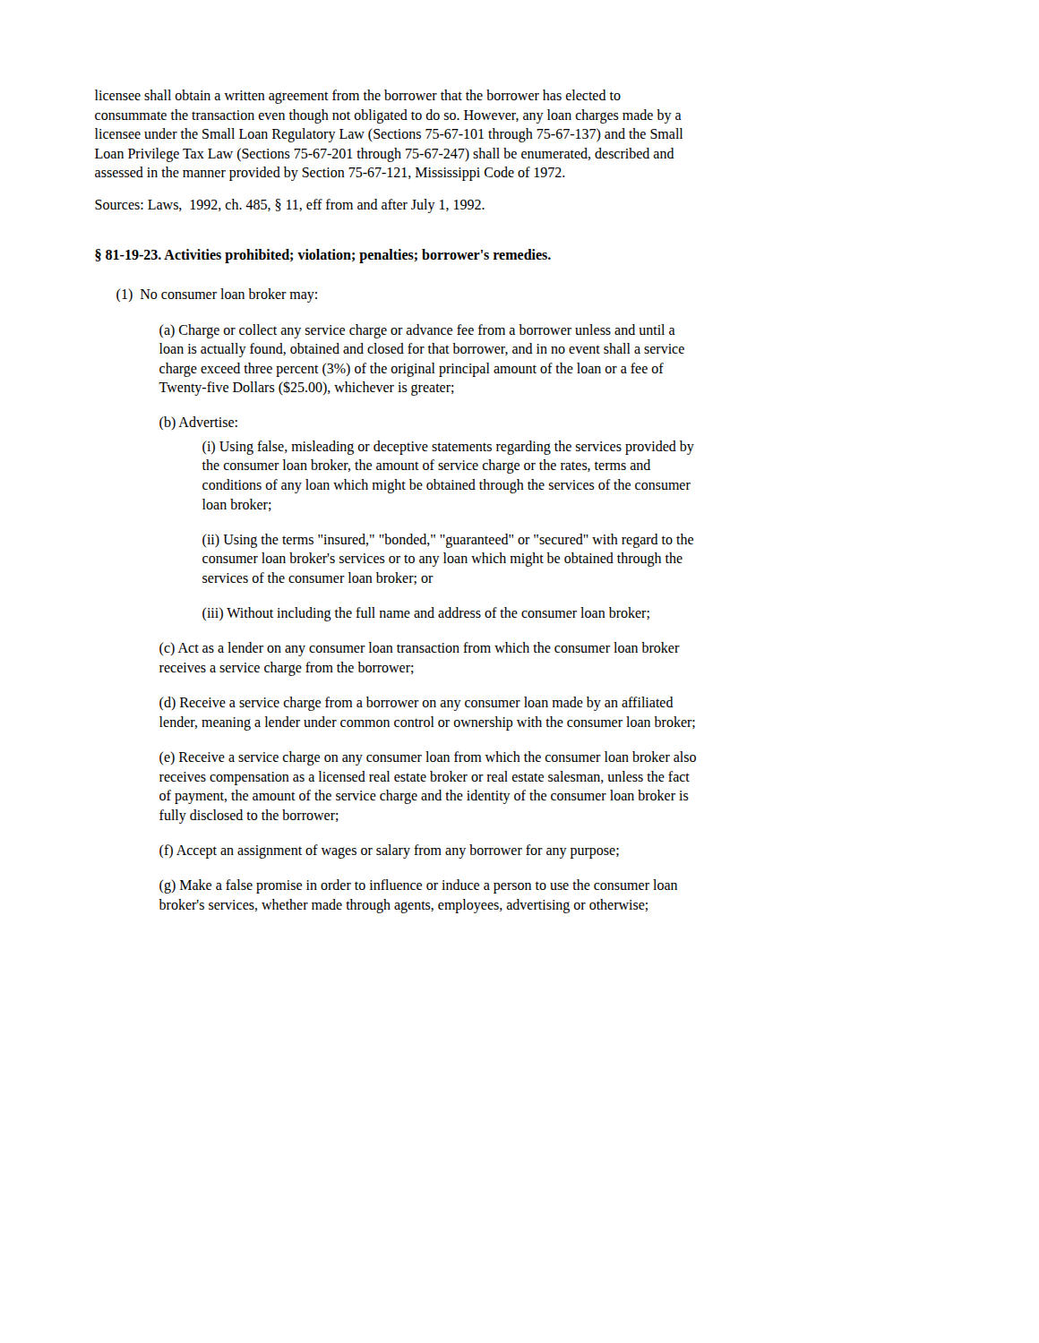licensee shall obtain a written agreement from the borrower that the borrower has elected to consummate the transaction even though not obligated to do so. However, any loan charges made by a licensee under the Small Loan Regulatory Law (Sections 75-67-101 through 75-67-137) and the Small Loan Privilege Tax Law (Sections 75-67-201 through 75-67-247) shall be enumerated, described and assessed in the manner provided by Section 75-67-121, Mississippi Code of 1972.
Sources: Laws, 1992, ch. 485, § 11, eff from and after July 1, 1992.
§ 81-19-23. Activities prohibited; violation; penalties; borrower's remedies.
(1) No consumer loan broker may:
(a) Charge or collect any service charge or advance fee from a borrower unless and until a loan is actually found, obtained and closed for that borrower, and in no event shall a service charge exceed three percent (3%) of the original principal amount of the loan or a fee of Twenty-five Dollars ($25.00), whichever is greater;
(b) Advertise:
(i) Using false, misleading or deceptive statements regarding the services provided by the consumer loan broker, the amount of service charge or the rates, terms and conditions of any loan which might be obtained through the services of the consumer loan broker;
(ii) Using the terms "insured," "bonded," "guaranteed" or "secured" with regard to the consumer loan broker's services or to any loan which might be obtained through the services of the consumer loan broker; or
(iii) Without including the full name and address of the consumer loan broker;
(c) Act as a lender on any consumer loan transaction from which the consumer loan broker receives a service charge from the borrower;
(d) Receive a service charge from a borrower on any consumer loan made by an affiliated lender, meaning a lender under common control or ownership with the consumer loan broker;
(e) Receive a service charge on any consumer loan from which the consumer loan broker also receives compensation as a licensed real estate broker or real estate salesman, unless the fact of payment, the amount of the service charge and the identity of the consumer loan broker is fully disclosed to the borrower;
(f) Accept an assignment of wages or salary from any borrower for any purpose;
(g) Make a false promise in order to influence or induce a person to use the consumer loan broker's services, whether made through agents, employees, advertising or otherwise;